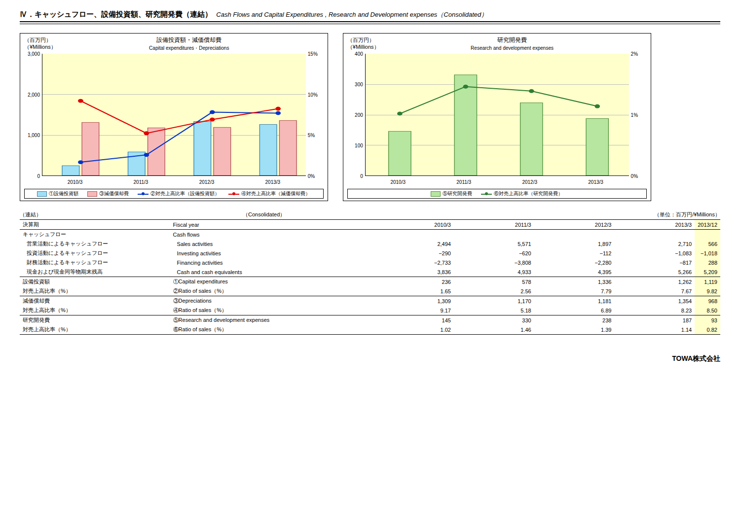Ⅳ．キャッシュフロー、設備投資額、研究開発費（連結） Cash Flows and Capital Expenditures , Research and Development expenses（Consolidated）
（百万円）
（¥Millions）
設備投資額・減価償却費
Capital expenditures・Depreciations
3,000 2,000 1,000 0
15% 10% 5% 0%
2010/3
2011/3
2012/3
2013/3
①設備投資額
③減価償却費
②対売上高比率（設備投資額）
④対売上高比率（減価償却費）
（百万円）
（¥Millions）
研究開発費
Research and development expenses
400 300 200 100 0
2% 1% 0%
2010/3
2011/3
2012/3
2013/3
⑤研究開発費
⑥対売上高比率（研究開発費）
（連結）
（Consolidated）
（単位：百万円/¥Millions）
| 決算期 | Fiscal year | 2010/3 | 2011/3 | 2012/3 | 2013/3 | 2013/12 |
| キャッシュフロー | Cash flows | | | | | |
| 営業活動によるキャッシュフロー | Sales activities | 2,494 | 5,571 | 1,897 | 2,710 | 566 |
| 投資活動によるキャッシュフロー | Investing activities | −290 | −620 | −112 | −1,083 | −1,018 |
| 財務活動によるキャッシュフロー | Financing activities | −2,733 | −3,808 | −2,280 | −817 | 288 |
| 現金および現金同等物期末残高 | Cash and cash equivalents | 3,836 | 4,933 | 4,395 | 5,266 | 5,209 |
| 設備投資額 | ①Capital expenditures | 236 | 578 | 1,336 | 1,262 | 1,119 |
| 対売上高比率（%） | ②Ratio of sales（%） | 1.65 | 2.56 | 7.79 | 7.67 | 9.82 |
| 減価償却費 | ③Depreciations | 1,309 | 1,170 | 1,181 | 1,354 | 968 |
| 対売上高比率（%） | ④Ratio of sales（%） | 9.17 | 5.18 | 6.89 | 8.23 | 8.50 |
| 研究開発費 | ⑤Research and development expenses | 145 | 330 | 238 | 187 | 93 |
| 対売上高比率（%） | ⑥Ratio of sales（%） | 1.02 | 1.46 | 1.39 | 1.14 | 0.82 |
TOWA株式会社